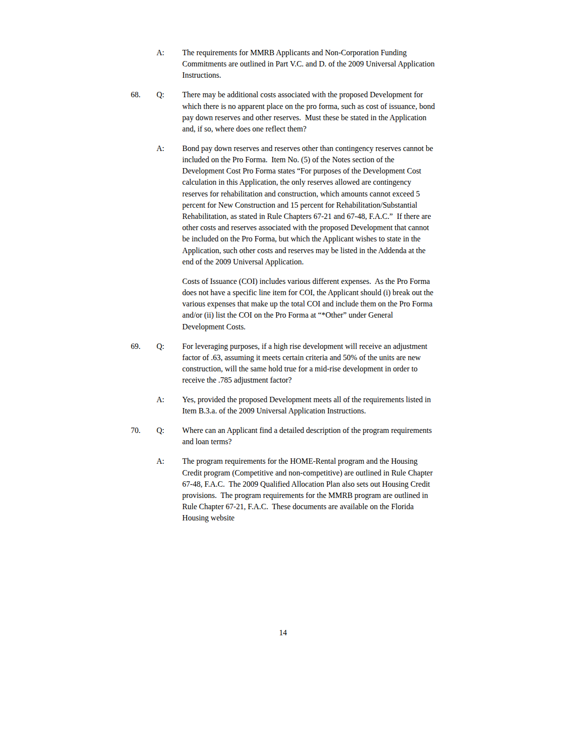A:
The requirements for MMRB Applicants and Non-Corporation Funding Commitments are outlined in Part V.C. and D. of the 2009 Universal Application Instructions.
68.
Q:
There may be additional costs associated with the proposed Development for which there is no apparent place on the pro forma, such as cost of issuance, bond pay down reserves and other reserves. Must these be stated in the Application and, if so, where does one reflect them?
A:
Bond pay down reserves and reserves other than contingency reserves cannot be included on the Pro Forma. Item No. (5) of the Notes section of the Development Cost Pro Forma states “For purposes of the Development Cost calculation in this Application, the only reserves allowed are contingency reserves for rehabilitation and construction, which amounts cannot exceed 5 percent for New Construction and 15 percent for Rehabilitation/Substantial Rehabilitation, as stated in Rule Chapters 67-21 and 67-48, F.A.C.” If there are other costs and reserves associated with the proposed Development that cannot be included on the Pro Forma, but which the Applicant wishes to state in the Application, such other costs and reserves may be listed in the Addenda at the end of the 2009 Universal Application.
Costs of Issuance (COI) includes various different expenses. As the Pro Forma does not have a specific line item for COI, the Applicant should (i) break out the various expenses that make up the total COI and include them on the Pro Forma and/or (ii) list the COI on the Pro Forma at “*Other” under General Development Costs.
69.
Q:
For leveraging purposes, if a high rise development will receive an adjustment factor of .63, assuming it meets certain criteria and 50% of the units are new construction, will the same hold true for a mid-rise development in order to receive the .785 adjustment factor?
A:
Yes, provided the proposed Development meets all of the requirements listed in Item B.3.a. of the 2009 Universal Application Instructions.
70.
Q:
Where can an Applicant find a detailed description of the program requirements and loan terms?
A:
The program requirements for the HOME-Rental program and the Housing Credit program (Competitive and non-competitive) are outlined in Rule Chapter 67-48, F.A.C. The 2009 Qualified Allocation Plan also sets out Housing Credit provisions. The program requirements for the MMRB program are outlined in Rule Chapter 67-21, F.A.C. These documents are available on the Florida Housing website
14